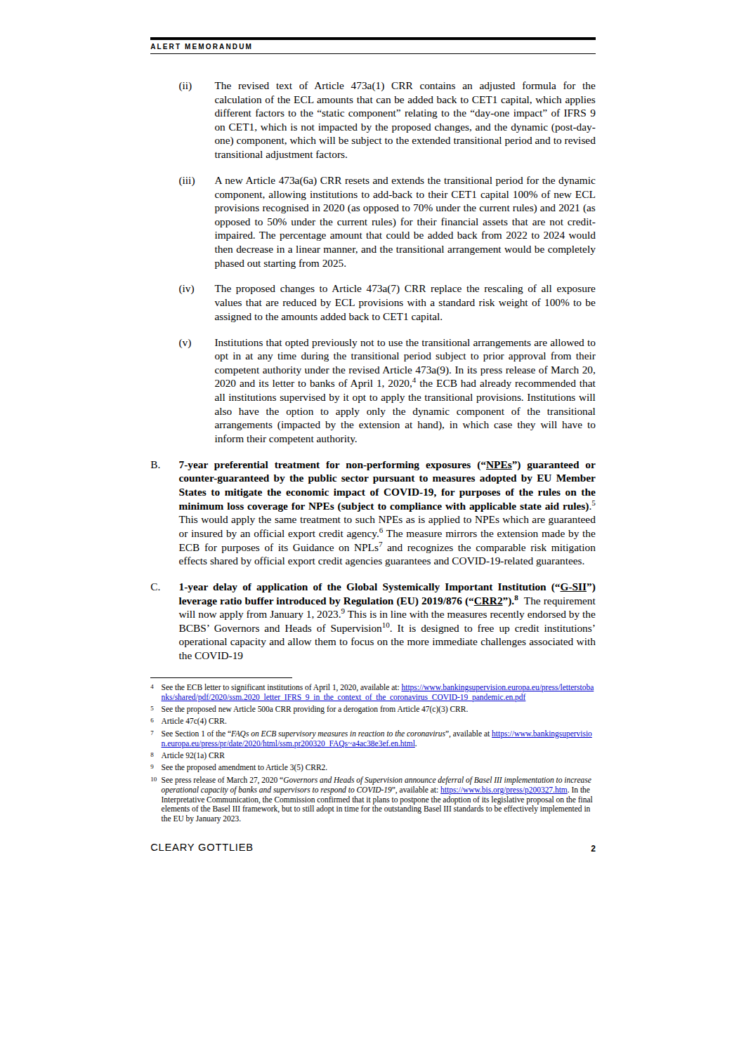ALERT MEMORANDUM
(ii) The revised text of Article 473a(1) CRR contains an adjusted formula for the calculation of the ECL amounts that can be added back to CET1 capital, which applies different factors to the “static component” relating to the “day-one impact” of IFRS 9 on CET1, which is not impacted by the proposed changes, and the dynamic (post-day-one) component, which will be subject to the extended transitional period and to revised transitional adjustment factors.
(iii) A new Article 473a(6a) CRR resets and extends the transitional period for the dynamic component, allowing institutions to add-back to their CET1 capital 100% of new ECL provisions recognised in 2020 (as opposed to 70% under the current rules) and 2021 (as opposed to 50% under the current rules) for their financial assets that are not credit-impaired. The percentage amount that could be added back from 2022 to 2024 would then decrease in a linear manner, and the transitional arrangement would be completely phased out starting from 2025.
(iv) The proposed changes to Article 473a(7) CRR replace the rescaling of all exposure values that are reduced by ECL provisions with a standard risk weight of 100% to be assigned to the amounts added back to CET1 capital.
(v) Institutions that opted previously not to use the transitional arrangements are allowed to opt in at any time during the transitional period subject to prior approval from their competent authority under the revised Article 473a(9). In its press release of March 20, 2020 and its letter to banks of April 1, 2020,4 the ECB had already recommended that all institutions supervised by it opt to apply the transitional provisions. Institutions will also have the option to apply only the dynamic component of the transitional arrangements (impacted by the extension at hand), in which case they will have to inform their competent authority.
B. 7-year preferential treatment for non-performing exposures (“NPEs”) guaranteed or counter-guaranteed by the public sector pursuant to measures adopted by EU Member States to mitigate the economic impact of COVID-19, for purposes of the rules on the minimum loss coverage for NPEs (subject to compliance with applicable state aid rules).5 This would apply the same treatment to such NPEs as is applied to NPEs which are guaranteed or insured by an official export credit agency.6 The measure mirrors the extension made by the ECB for purposes of its Guidance on NPLs7 and recognizes the comparable risk mitigation effects shared by official export credit agencies guarantees and COVID-19-related guarantees.
C. 1-year delay of application of the Global Systemically Important Institution (“G-SII”) leverage ratio buffer introduced by Regulation (EU) 2019/876 (“CRR2”).8 The requirement will now apply from January 1, 2023.9 This is in line with the measures recently endorsed by the BCBS’ Governors and Heads of Supervision10. It is designed to free up credit institutions’ operational capacity and allow them to focus on the more immediate challenges associated with the COVID-19
4 See the ECB letter to significant institutions of April 1, 2020, available at: https://www.bankingsupervision.europa.eu/press/letterstobanks/shared/pdf/2020/ssm.2020_letter_IFRS_9_in_the_context_of_the_coronavirus_COVID-19_pandemic.en.pdf
5 See the proposed new Article 500a CRR providing for a derogation from Article 47(c)(3) CRR.
6 Article 47c(4) CRR.
7 See Section 1 of the “FAQs on ECB supervisory measures in reaction to the coronavirus”, available at https://www.bankingsupervision.europa.eu/press/pr/date/2020/html/ssm.pr200320_FAQs~a4ac38e3ef.en.html.
8 Article 92(1a) CRR
9 See the proposed amendment to Article 3(5) CRR2.
10 See press release of March 27, 2020 “Governors and Heads of Supervision announce deferral of Basel III implementation to increase operational capacity of banks and supervisors to respond to COVID-19”, available at: https://www.bis.org/press/p200327.htm. In the Interpretative Communication, the Commission confirmed that it plans to postpone the adoption of its legislative proposal on the final elements of the Basel III framework, but to still adopt in time for the outstanding Basel III standards to be effectively implemented in the EU by January 2023.
CLEARY GOTTLIEB
2